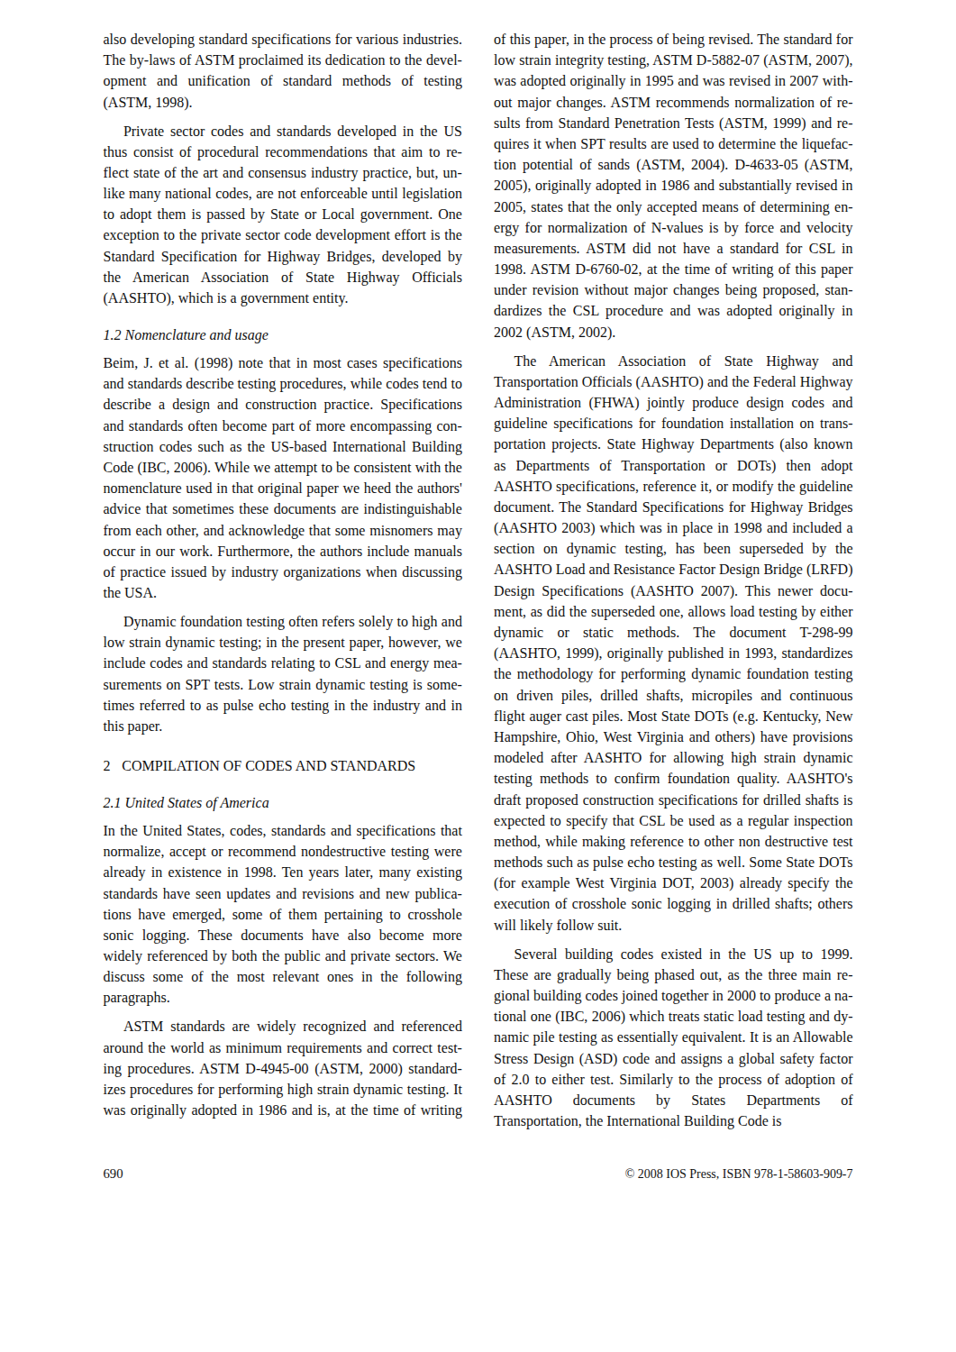also developing standard specifications for various industries. The by-laws of ASTM proclaimed its dedication to the development and unification of standard methods of testing (ASTM, 1998).
Private sector codes and standards developed in the US thus consist of procedural recommendations that aim to reflect state of the art and consensus industry practice, but, unlike many national codes, are not enforceable until legislation to adopt them is passed by State or Local government. One exception to the private sector code development effort is the Standard Specification for Highway Bridges, developed by the American Association of State Highway Officials (AASHTO), which is a government entity.
1.2 Nomenclature and usage
Beim, J. et al. (1998) note that in most cases specifications and standards describe testing procedures, while codes tend to describe a design and construction practice. Specifications and standards often become part of more encompassing construction codes such as the US-based International Building Code (IBC, 2006). While we attempt to be consistent with the nomenclature used in that original paper we heed the authors' advice that sometimes these documents are indistinguishable from each other, and acknowledge that some misnomers may occur in our work. Furthermore, the authors include manuals of practice issued by industry organizations when discussing the USA.
Dynamic foundation testing often refers solely to high and low strain dynamic testing; in the present paper, however, we include codes and standards relating to CSL and energy measurements on SPT tests. Low strain dynamic testing is sometimes referred to as pulse echo testing in the industry and in this paper.
2 COMPILATION OF CODES AND STANDARDS
2.1 United States of America
In the United States, codes, standards and specifications that normalize, accept or recommend nondestructive testing were already in existence in 1998. Ten years later, many existing standards have seen updates and revisions and new publications have emerged, some of them pertaining to crosshole sonic logging. These documents have also become more widely referenced by both the public and private sectors. We discuss some of the most relevant ones in the following paragraphs.
ASTM standards are widely recognized and referenced around the world as minimum requirements and correct testing procedures. ASTM D-4945-00 (ASTM, 2000) standardizes procedures for performing high strain dynamic testing. It was originally adopted in 1986 and is, at the time of writing of this paper, in the process of being revised. The standard for low strain integrity testing, ASTM D-5882-07 (ASTM, 2007), was adopted originally in 1995 and was revised in 2007 without major changes. ASTM recommends normalization of results from Standard Penetration Tests (ASTM, 1999) and requires it when SPT results are used to determine the liquefaction potential of sands (ASTM, 2004). D-4633-05 (ASTM, 2005), originally adopted in 1986 and substantially revised in 2005, states that the only accepted means of determining energy for normalization of N-values is by force and velocity measurements. ASTM did not have a standard for CSL in 1998. ASTM D-6760-02, at the time of writing of this paper under revision without major changes being proposed, standardizes the CSL procedure and was adopted originally in 2002 (ASTM, 2002).
The American Association of State Highway and Transportation Officials (AASHTO) and the Federal Highway Administration (FHWA) jointly produce design codes and guideline specifications for foundation installation on transportation projects. State Highway Departments (also known as Departments of Transportation or DOTs) then adopt AASHTO specifications, reference it, or modify the guideline document. The Standard Specifications for Highway Bridges (AASHTO 2003) which was in place in 1998 and included a section on dynamic testing, has been superseded by the AASHTO Load and Resistance Factor Design Bridge (LRFD) Design Specifications (AASHTO 2007). This newer document, as did the superseded one, allows load testing by either dynamic or static methods. The document T-298-99 (AASHTO, 1999), originally published in 1993, standardizes the methodology for performing dynamic foundation testing on driven piles, drilled shafts, micropiles and continuous flight auger cast piles. Most State DOTs (e.g. Kentucky, New Hampshire, Ohio, West Virginia and others) have provisions modeled after AASHTO for allowing high strain dynamic testing methods to confirm foundation quality. AASHTO's draft proposed construction specifications for drilled shafts is expected to specify that CSL be used as a regular inspection method, while making reference to other non destructive test methods such as pulse echo testing as well. Some State DOTs (for example West Virginia DOT, 2003) already specify the execution of crosshole sonic logging in drilled shafts; others will likely follow suit.
Several building codes existed in the US up to 1999. These are gradually being phased out, as the three main regional building codes joined together in 2000 to produce a national one (IBC, 2006) which treats static load testing and dynamic pile testing as essentially equivalent. It is an Allowable Stress Design (ASD) code and assigns a global safety factor of 2.0 to either test. Similarly to the process of adoption of AASHTO documents by States Departments of Transportation, the International Building Code is
690 © 2008 IOS Press, ISBN 978-1-58603-909-7